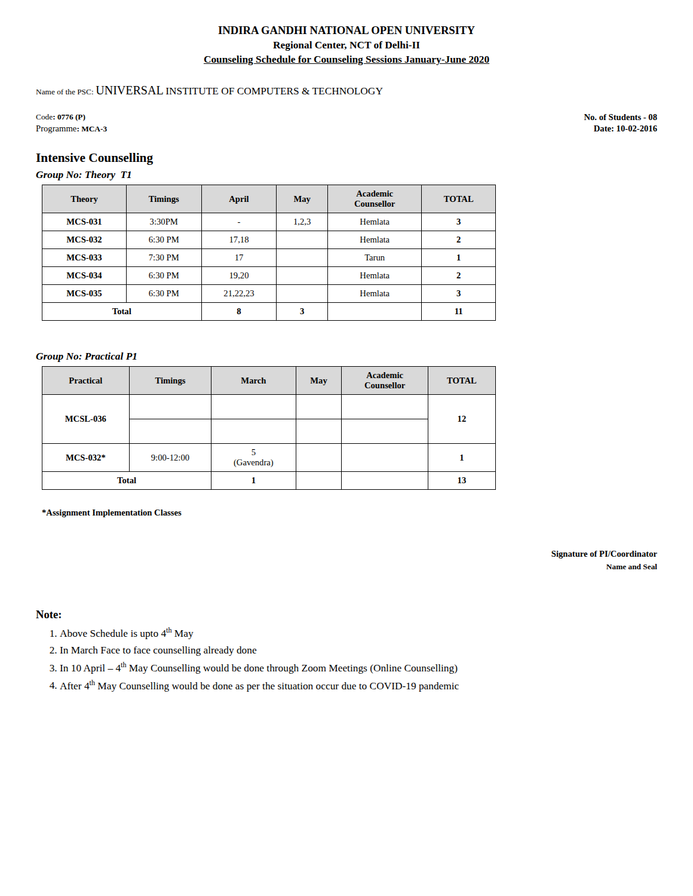INDIRA GANDHI NATIONAL OPEN UNIVERSITY
Regional Center, NCT of Delhi-II
Counseling Schedule for Counseling Sessions January-June 2020
Name of the PSC: UNIVERSAL INSTITUTE OF COMPUTERS & TECHNOLOGY
Code: 0776 (P)
No. of Students - 08
Programme: MCA-3
Date: 10-02-2016
Intensive Counselling
Group No: Theory T1
| Theory | Timings | April | May | Academic Counsellor | TOTAL |
| --- | --- | --- | --- | --- | --- |
| MCS-031 | 3:30PM | - | 1,2,3 | Hemlata | 3 |
| MCS-032 | 6:30 PM | 17,18 | | Hemlata | 2 |
| MCS-033 | 7:30 PM | 17 | | Tarun | 1 |
| MCS-034 | 6:30 PM | 19,20 | | Hemlata | 2 |
| MCS-035 | 6:30 PM | 21,22,23 | | Hemlata | 3 |
| Total | 8 | 3 | | 11 |
Group No: Practical P1
| Practical | Timings | March | May | Academic Counsellor | TOTAL |
| --- | --- | --- | --- | --- | --- |
| MCSL-036 | | | | | 12 |
| MCS-032* | 9:00-12:00 | 5 (Gavendra) | | | 1 |
| Total | 1 | | | 13 |
*Assignment Implementation Classes
Signature of PI/Coordinator
Name and Seal
Note:
Above Schedule is upto 4th May
In March Face to face counselling already done
In 10 April – 4th May Counselling would be done through Zoom Meetings (Online Counselling)
After 4th May Counselling would be done as per the situation occur due to COVID-19 pandemic